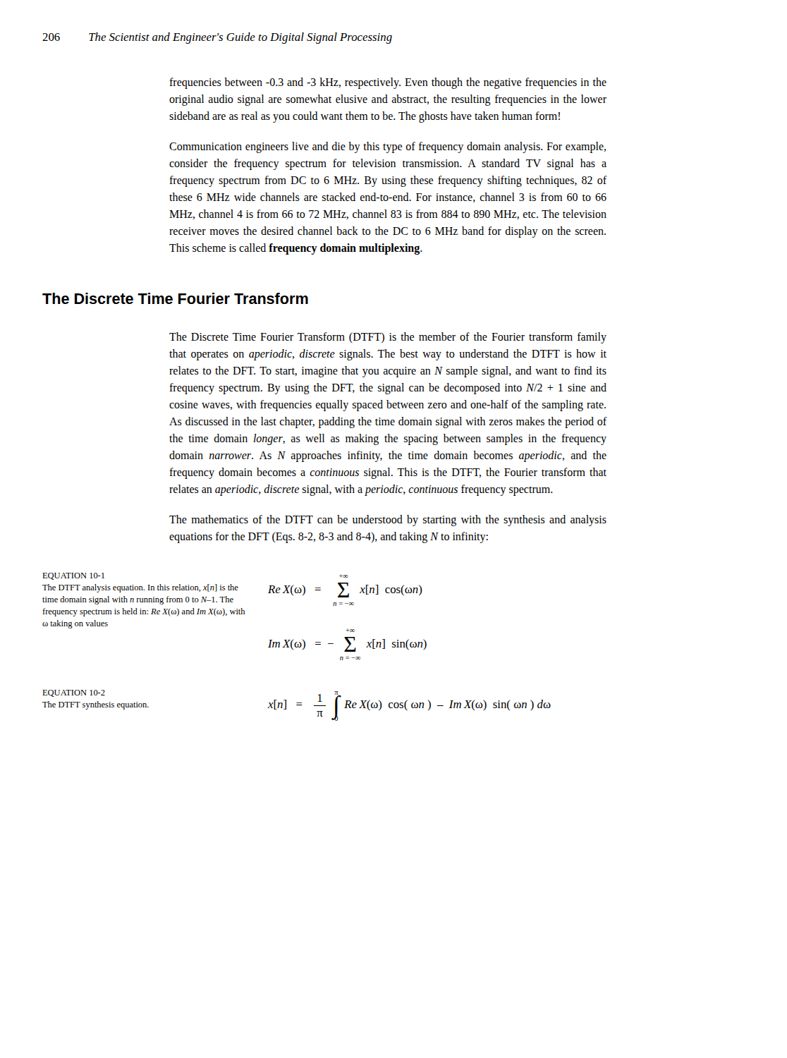206 The Scientist and Engineer's Guide to Digital Signal Processing
frequencies between -0.3 and -3 kHz, respectively. Even though the negative frequencies in the original audio signal are somewhat elusive and abstract, the resulting frequencies in the lower sideband are as real as you could want them to be. The ghosts have taken human form!
Communication engineers live and die by this type of frequency domain analysis. For example, consider the frequency spectrum for television transmission. A standard TV signal has a frequency spectrum from DC to 6 MHz. By using these frequency shifting techniques, 82 of these 6 MHz wide channels are stacked end-to-end. For instance, channel 3 is from 60 to 66 MHz, channel 4 is from 66 to 72 MHz, channel 83 is from 884 to 890 MHz, etc. The television receiver moves the desired channel back to the DC to 6 MHz band for display on the screen. This scheme is called frequency domain multiplexing.
The Discrete Time Fourier Transform
The Discrete Time Fourier Transform (DTFT) is the member of the Fourier transform family that operates on aperiodic, discrete signals. The best way to understand the DTFT is how it relates to the DFT. To start, imagine that you acquire an N sample signal, and want to find its frequency spectrum. By using the DFT, the signal can be decomposed into N/2 + 1 sine and cosine waves, with frequencies equally spaced between zero and one-half of the sampling rate. As discussed in the last chapter, padding the time domain signal with zeros makes the period of the time domain longer, as well as making the spacing between samples in the frequency domain narrower. As N approaches infinity, the time domain becomes aperiodic, and the frequency domain becomes a continuous signal. This is the DTFT, the Fourier transform that relates an aperiodic, discrete signal, with a periodic, continuous frequency spectrum.
The mathematics of the DTFT can be understood by starting with the synthesis and analysis equations for the DFT (Eqs. 8-2, 8-3 and 8-4), and taking N to infinity:
EQUATION 10-1 The DTFT analysis equation. In this relation, x[n] is the time domain signal with n running from 0 to N–1. The frequency spectrum is held in: Re X(ω) and Im X(ω), with ω taking on values
Re X(ω) = +∞ Σ n = −∞ x[n] cos(ωn)
Im X(ω) = − +∞ Σ n = −∞ x[n] sin(ωn)
EQUATION 10-2 The DTFT synthesis equation.
x[n] = 1 π π ∫ 0 Re X(ω) cos( ωn ) – Im X(ω) sin( ωn ) dω